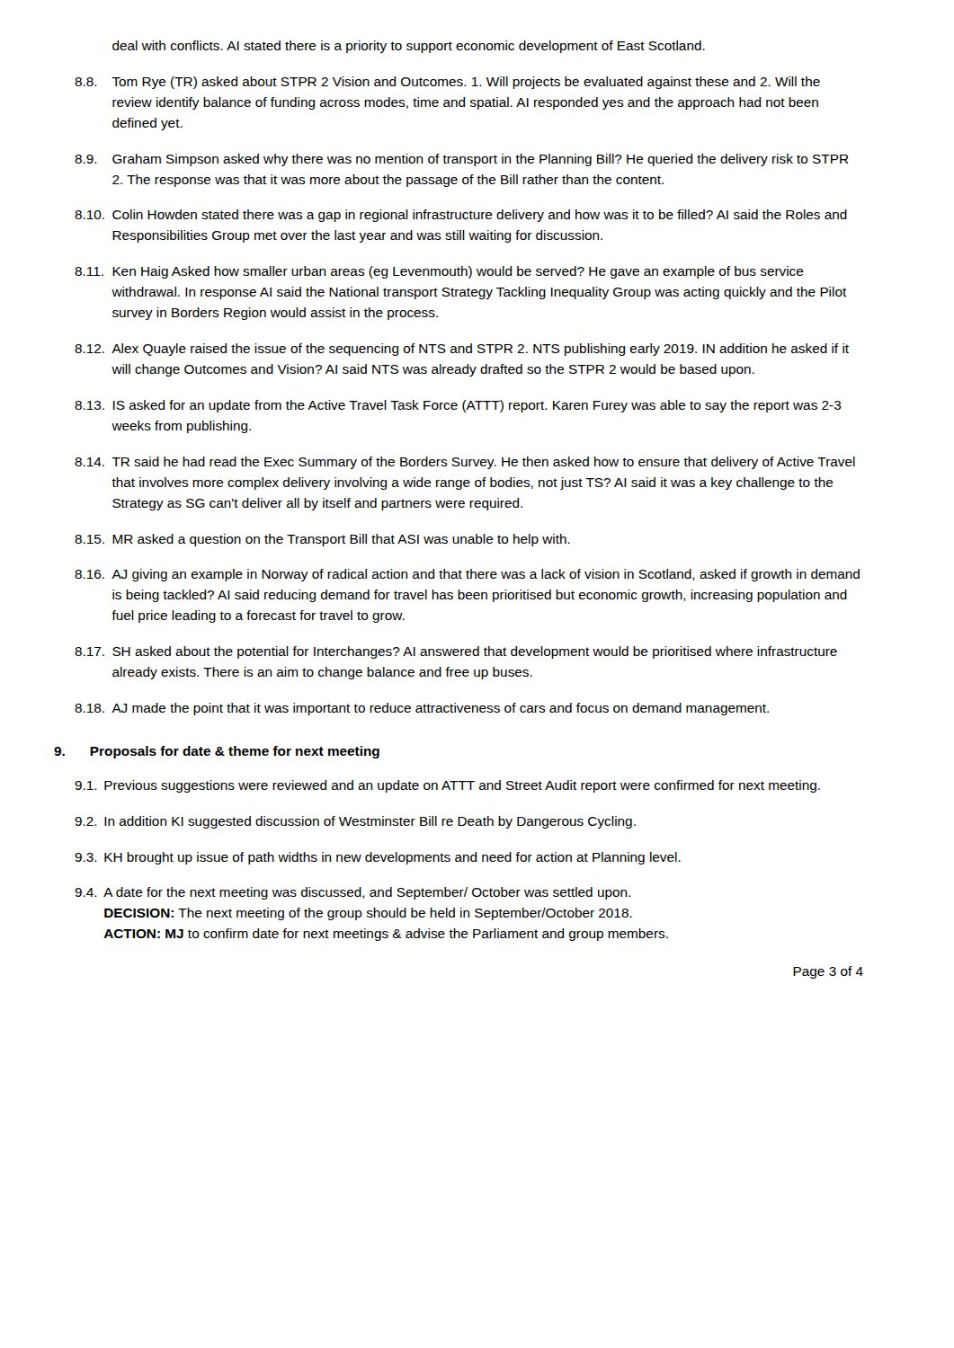deal with conflicts. AI stated there is a priority to support economic development of East Scotland.
8.8. Tom Rye (TR) asked about STPR 2 Vision and Outcomes. 1. Will projects be evaluated against these and 2. Will the review identify balance of funding across modes, time and spatial. AI responded yes and the approach had not been defined yet.
8.9. Graham Simpson asked why there was no mention of transport in the Planning Bill? He queried the delivery risk to STPR 2. The response was that it was more about the passage of the Bill rather than the content.
8.10. Colin Howden stated there was a gap in regional infrastructure delivery and how was it to be filled? AI said the Roles and Responsibilities Group met over the last year and was still waiting for discussion.
8.11. Ken Haig Asked how smaller urban areas (eg Levenmouth) would be served? He gave an example of bus service withdrawal. In response AI said the National transport Strategy Tackling Inequality Group was acting quickly and the Pilot survey in Borders Region would assist in the process.
8.12. Alex Quayle raised the issue of the sequencing of NTS and STPR 2. NTS publishing early 2019. IN addition he asked if it will change Outcomes and Vision? AI said NTS was already drafted so the STPR 2 would be based upon.
8.13. IS asked for an update from the Active Travel Task Force (ATTT) report. Karen Furey was able to say the report was 2-3 weeks from publishing.
8.14. TR said he had read the Exec Summary of the Borders Survey. He then asked how to ensure that delivery of Active Travel that involves more complex delivery involving a wide range of bodies, not just TS? AI said it was a key challenge to the Strategy as SG can't deliver all by itself and partners were required.
8.15. MR asked a question on the Transport Bill that ASI was unable to help with.
8.16. AJ giving an example in Norway of radical action and that there was a lack of vision in Scotland, asked if growth in demand is being tackled? AI said reducing demand for travel has been prioritised but economic growth, increasing population and fuel price leading to a forecast for travel to grow.
8.17. SH asked about the potential for Interchanges? AI answered that development would be prioritised where infrastructure already exists. There is an aim to change balance and free up buses.
8.18. AJ made the point that it was important to reduce attractiveness of cars and focus on demand management.
9. Proposals for date & theme for next meeting
9.1. Previous suggestions were reviewed and an update on ATTT and Street Audit report were confirmed for next meeting.
9.2. In addition KI suggested discussion of Westminster Bill re Death by Dangerous Cycling.
9.3. KH brought up issue of path widths in new developments and need for action at Planning level.
9.4. A date for the next meeting was discussed, and September/ October was settled upon.
DECISION: The next meeting of the group should be held in September/October 2018.
ACTION: MJ to confirm date for next meetings & advise the Parliament and group members.
Page 3 of 4